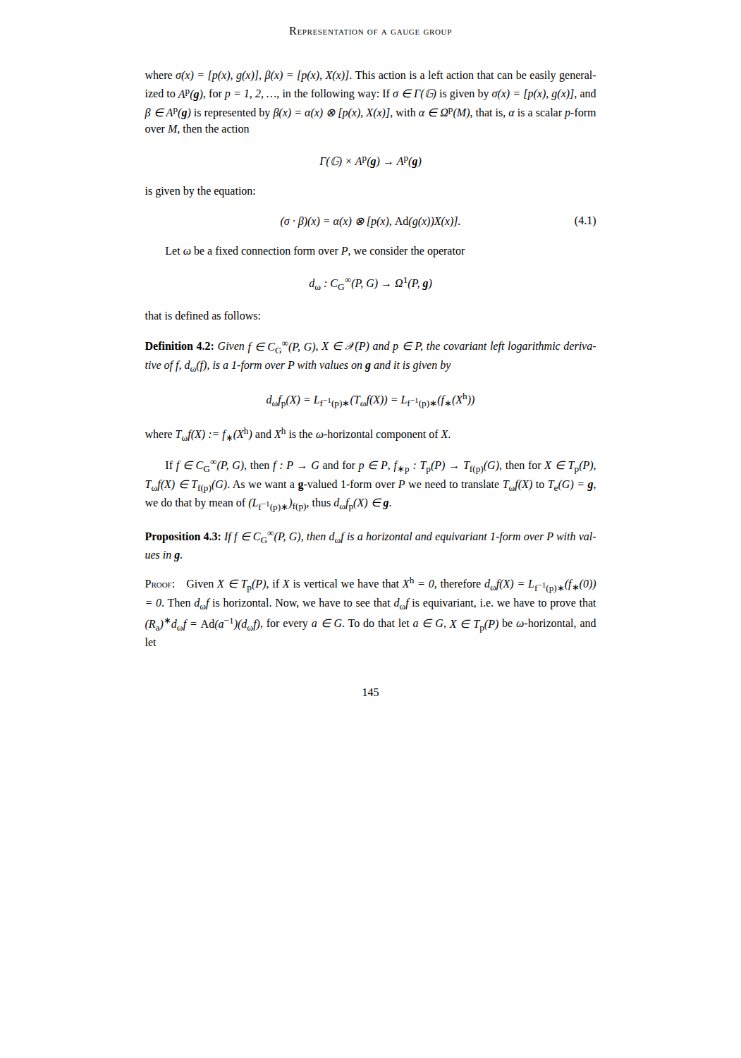Representation of a gauge group
where σ(x) = [p(x), g(x)], β(x) = [p(x), X(x)]. This action is a left action that can be easily generalized to Ap(g), for p = 1, 2, …, in the following way: If σ ∈ Γ(𝔾) is given by σ(x) = [p(x), g(x)], and β ∈ Ap(g) is represented by β(x) = α(x) ⊗ [p(x), X(x)], with α ∈ Ωp(M), that is, α is a scalar p-form over M, then the action
Γ(𝔾) × Ap(g) → Ap(g)
is given by the equation:
(σ · β)(x) = α(x) ⊗ [p(x), Ad(g(x))X(x)]. (4.1)
Let ω be a fixed connection form over P, we consider the operator
dω : CG∞(P, G) → Ω1(P, g)
that is defined as follows:
Definition 4.2: Given f ∈ CG∞(P, G), X ∈ 𝒳(P) and p ∈ P, the covariant left logarithmic derivative of f, dω(f), is a 1-form over P with values on g and it is given by
dωfp(X) = Lf−1(p)∗(Tωf(X)) = Lf−1(p)∗(f∗(Xh))
where Tωf(X) := f∗(Xh) and Xh is the ω-horizontal component of X.
If f ∈ CG∞(P, G), then f : P → G and for p ∈ P, f∗p : Tp(P) → Tf(p)(G), then for X ∈ Tp(P), Tωf(X) ∈ Tf(p)(G). As we want a g-valued 1-form over P we need to translate Tωf(X) to Te(G) = g, we do that by mean of (Lf−1(p)∗)f(p), thus dωfp(X) ∈ g.
Proposition 4.3: If f ∈ CG∞(P, G), then dωf is a horizontal and equivariant 1-form over P with values in g.
Proof: Given X ∈ Tp(P), if X is vertical we have that Xh = 0, therefore dωf(X) = Lf−1(p)∗(f∗(0)) = 0. Then dωf is horizontal. Now, we have to see that dωf is equivariant, i.e. we have to prove that (Ra)∗dωf = Ad(a−1)(dωf), for every a ∈ G. To do that let a ∈ G, X ∈ Tp(P) be ω-horizontal, and let
145